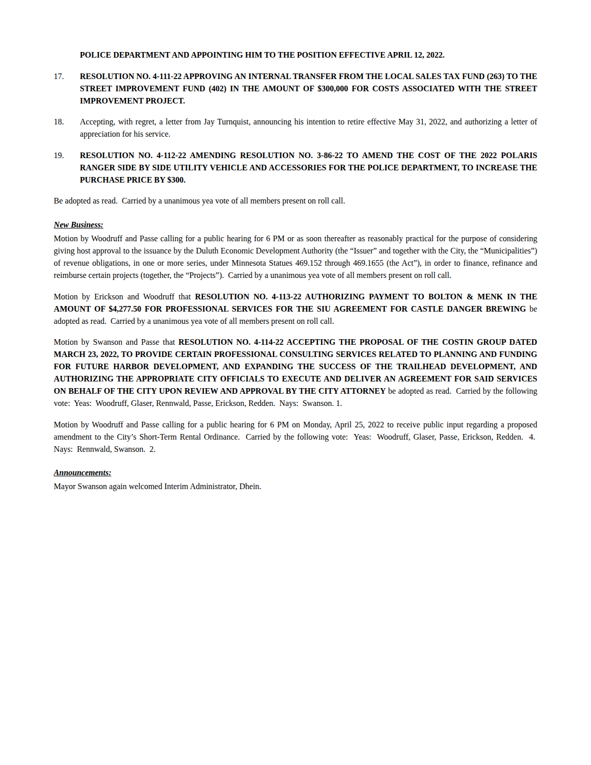Police Department and appointing him to the position effective April 12, 2022.
17.
Resolution No. 4-111-22 approving an internal transfer from the Local Sales Tax Fund (263) to the Street Improvement Fund (402) in the amount of $300,000 for costs associated with the Street Improvement Project.
18.
Accepting, with regret, a letter from Jay Turnquist, announcing his intention to retire effective May 31, 2022, and authorizing a letter of appreciation for his service.
19.
Resolution No. 4-112-22 amending Resolution No. 3-86-22 to amend the cost of the 2022 Polaris Ranger Side by Side Utility Vehicle and accessories for the Police Department, to increase the purchase price by $300.
Be adopted as read. Carried by a unanimous yea vote of all members present on roll call.
New Business:
Motion by Woodruff and Passe calling for a public hearing for 6 PM or as soon thereafter as reasonably practical for the purpose of considering giving host approval to the issuance by the Duluth Economic Development Authority (the “Issuer” and together with the City, the “Municipalities”) of revenue obligations, in one or more series, under Minnesota Statues 469.152 through 469.1655 (the Act”), in order to finance, refinance and reimburse certain projects (together, the “Projects”). Carried by a unanimous yea vote of all members present on roll call.
Motion by Erickson and Woodruff that Resolution No. 4-113-22 authorizing payment to Bolton & Menk in the amount of $4,277.50 for professional services for the SIU Agreement for Castle Danger Brewing be adopted as read. Carried by a unanimous yea vote of all members present on roll call.
Motion by Swanson and Passe that Resolution No. 4-114-22 accepting the proposal of the Costin Group dated March 23, 2022, to provide certain professional consulting services related to planning and funding for future harbor development, and expanding the success of the Trailhead Development, and authorizing the appropriate City officials to execute and deliver an agreement for said services on behalf of the City upon review and approval by the City Attorney be adopted as read. Carried by the following vote: Yeas: Woodruff, Glaser, Rennwald, Passe, Erickson, Redden. Nays: Swanson. 1.
Motion by Woodruff and Passe calling for a public hearing for 6 PM on Monday, April 25, 2022 to receive public input regarding a proposed amendment to the City’s Short-Term Rental Ordinance. Carried by the following vote: Yeas: Woodruff, Glaser, Passe, Erickson, Redden. 4. Nays: Rennwald, Swanson. 2.
Announcements:
Mayor Swanson again welcomed Interim Administrator, Dhein.